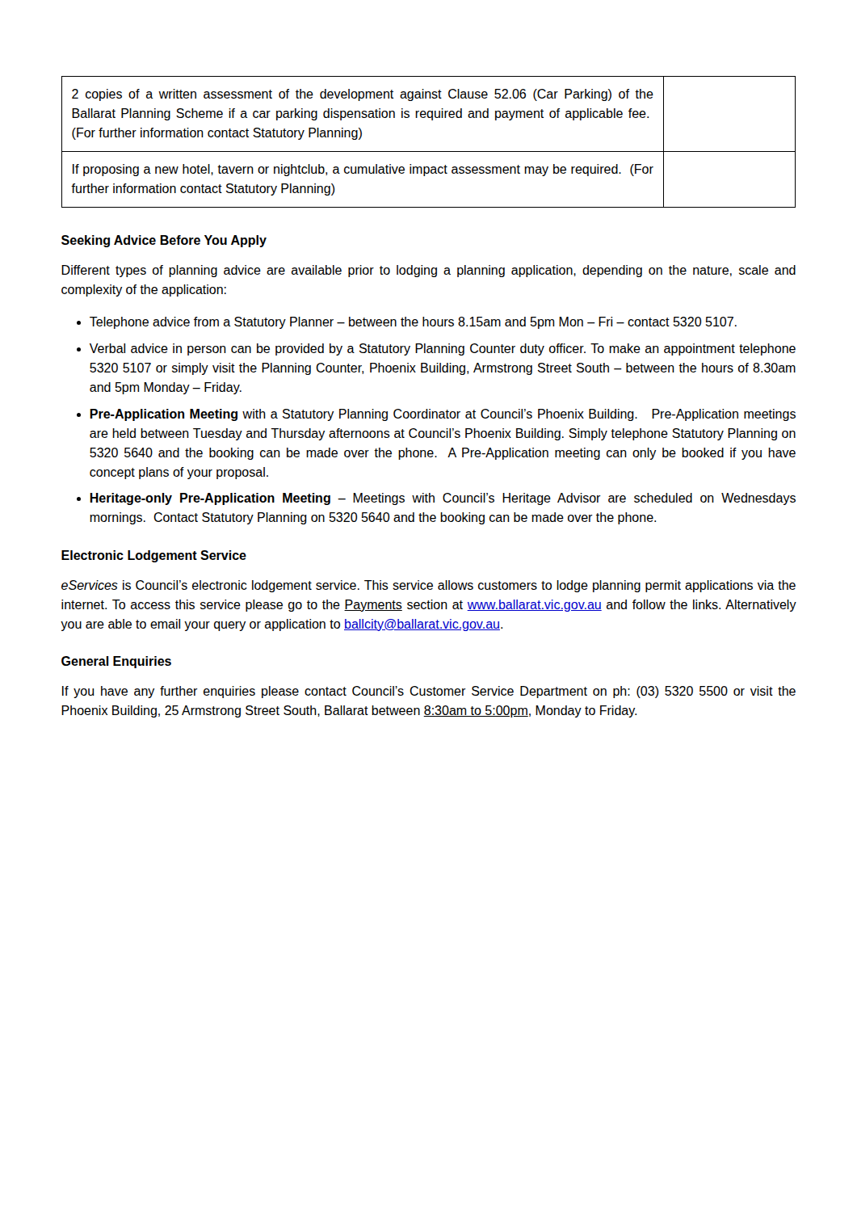| 2 copies of a written assessment of the development against Clause 52.06 (Car Parking) of the Ballarat Planning Scheme if a car parking dispensation is required and payment of applicable fee. (For further information contact Statutory Planning) | |
| If proposing a new hotel, tavern or nightclub, a cumulative impact assessment may be required. (For further information contact Statutory Planning) | |
Seeking Advice Before You Apply
Different types of planning advice are available prior to lodging a planning application, depending on the nature, scale and complexity of the application:
Telephone advice from a Statutory Planner – between the hours 8.15am and 5pm Mon – Fri – contact 5320 5107.
Verbal advice in person can be provided by a Statutory Planning Counter duty officer. To make an appointment telephone 5320 5107 or simply visit the Planning Counter, Phoenix Building, Armstrong Street South – between the hours of 8.30am and 5pm Monday – Friday.
Pre-Application Meeting with a Statutory Planning Coordinator at Council’s Phoenix Building. Pre-Application meetings are held between Tuesday and Thursday afternoons at Council’s Phoenix Building. Simply telephone Statutory Planning on 5320 5640 and the booking can be made over the phone. A Pre-Application meeting can only be booked if you have concept plans of your proposal.
Heritage-only Pre-Application Meeting – Meetings with Council’s Heritage Advisor are scheduled on Wednesdays mornings. Contact Statutory Planning on 5320 5640 and the booking can be made over the phone.
Electronic Lodgement Service
eServices is Council’s electronic lodgement service. This service allows customers to lodge planning permit applications via the internet. To access this service please go to the Payments section at www.ballarat.vic.gov.au and follow the links. Alternatively you are able to email your query or application to ballcity@ballarat.vic.gov.au.
General Enquiries
If you have any further enquiries please contact Council’s Customer Service Department on ph: (03) 5320 5500 or visit the Phoenix Building, 25 Armstrong Street South, Ballarat between 8:30am to 5:00pm, Monday to Friday.